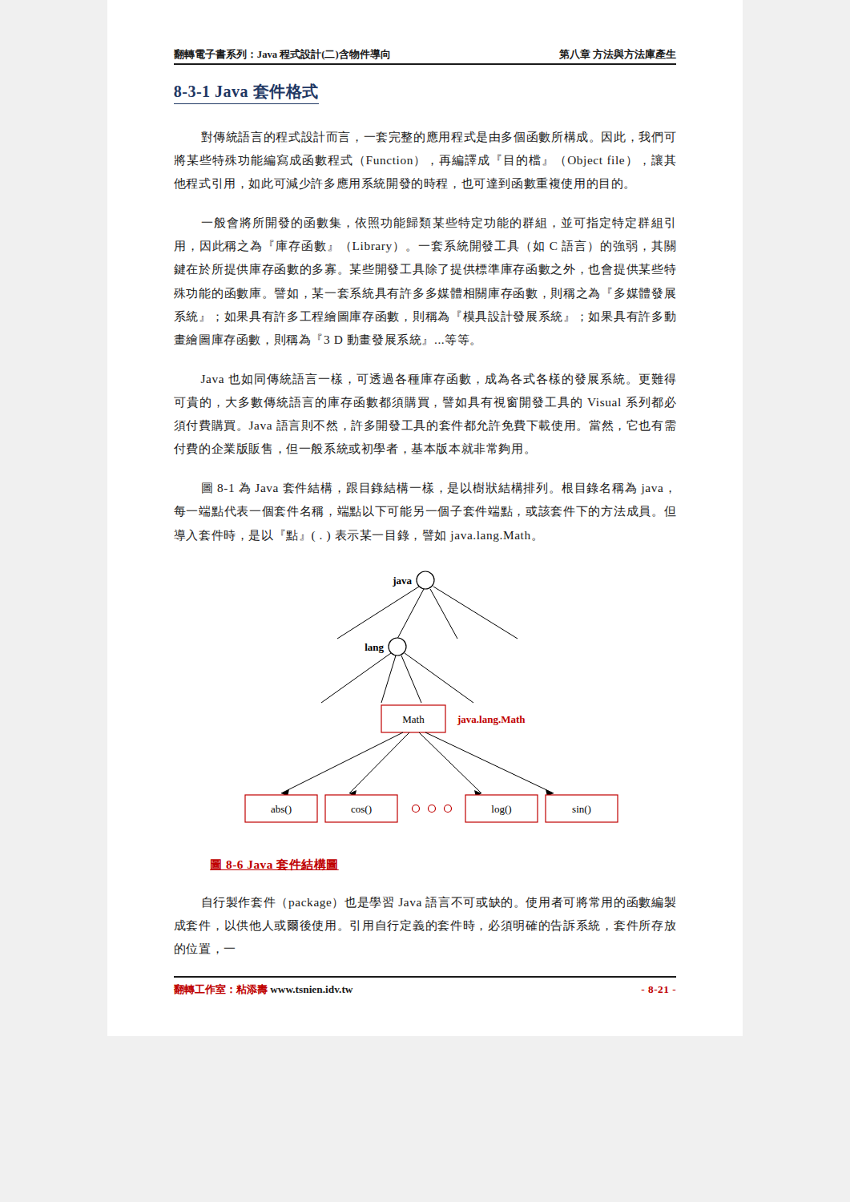翻轉電子書系列：Java 程式設計(二)含物件導向
第八章 方法與方法庫產生
8-3-1 Java 套件格式
對傳統語言的程式設計而言，一套完整的應用程式是由多個函數所構成。因此，我們可將某些特殊功能編寫成函數程式（Function），再編譯成『目的檔』（Object file），讓其他程式引用，如此可減少許多應用系統開發的時程，也可達到函數重複使用的目的。
一般會將所開發的函數集，依照功能歸類某些特定功能的群組，並可指定特定群組引用，因此稱之為『庫存函數』（Library）。一套系統開發工具（如 C 語言）的強弱，其關鍵在於所提供庫存函數的多寡。某些開發工具除了提供標準庫存函數之外，也會提供某些特殊功能的函數庫。譬如，某一套系統具有許多多媒體相關庫存函數，則稱之為『多媒體發展系統』；如果具有許多工程繪圖庫存函數，則稱為『模具設計發展系統』；如果具有許多動畫繪圖庫存函數，則稱為『3 D 動畫發展系統』...等等。
Java 也如同傳統語言一樣，可透過各種庫存函數，成為各式各樣的發展系統。更難得可貴的，大多數傳統語言的庫存函數都須購買，譬如具有視窗開發工具的 Visual 系列都必須付費購買。Java 語言則不然，許多開發工具的套件都允許免費下載使用。當然，它也有需付費的企業版販售，但一般系統或初學者，基本版本就非常夠用。
圖 8-1 為 Java 套件結構，跟目錄結構一樣，是以樹狀結構排列。根目錄名稱為 java，每一端點代表一個套件名稱，端點以下可能另一個子套件端點，或該套件下的方法成員。但導入套件時，是以『點』( . ) 表示某一目錄，譬如 java.lang.Math。
java lang Math java.lang.Math abs() cos() log() sin()
圖 8-6 Java 套件結構圖
自行製作套件（package）也是學習 Java 語言不可或缺的。使用者可將常用的函數編製成套件，以供他人或爾後使用。引用自行定義的套件時，必須明確的告訴系統，套件所存放的位置，一
翻轉工作室：粘添壽 www.tsnien.idv.tw
- 8-21 -